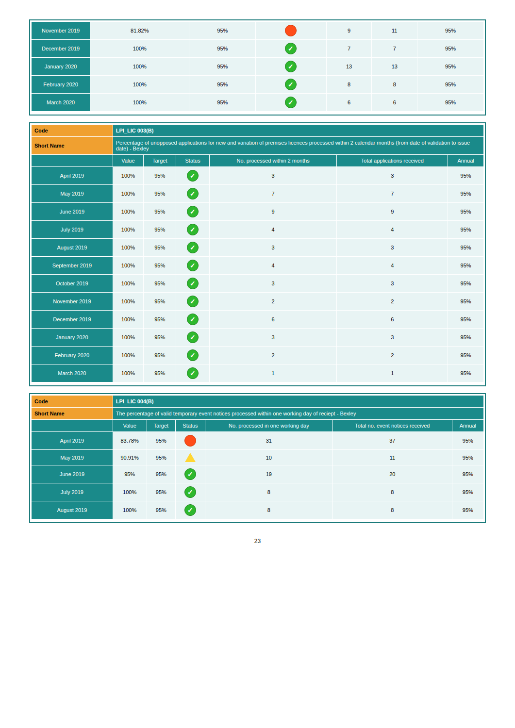| November 2019 | 81.82% | 95% | | 9 | 11 | 95% |
| December 2019 | 100% | 95% | ✓ | 7 | 7 | 95% |
| January 2020 | 100% | 95% | ✓ | 13 | 13 | 95% |
| February 2020 | 100% | 95% | ✓ | 8 | 8 | 95% |
| March 2020 | 100% | 95% | ✓ | 6 | 6 | 95% |
| Code | LPI_LIC 003(B) |
| Short Name | Percentage of unopposed applications for new and variation of premises licences processed within 2 calendar months (from date of validation to issue date) - Bexley |
| | Value | Target | Status | No. processed within 2 months | Total applications received | Annual |
| April 2019 | 100% | 95% | ✓ | 3 | 3 | 95% |
| May 2019 | 100% | 95% | ✓ | 7 | 7 | 95% |
| June 2019 | 100% | 95% | ✓ | 9 | 9 | 95% |
| July 2019 | 100% | 95% | ✓ | 4 | 4 | 95% |
| August 2019 | 100% | 95% | ✓ | 3 | 3 | 95% |
| September 2019 | 100% | 95% | ✓ | 4 | 4 | 95% |
| October 2019 | 100% | 95% | ✓ | 3 | 3 | 95% |
| November 2019 | 100% | 95% | ✓ | 2 | 2 | 95% |
| December 2019 | 100% | 95% | ✓ | 6 | 6 | 95% |
| January 2020 | 100% | 95% | ✓ | 3 | 3 | 95% |
| February 2020 | 100% | 95% | ✓ | 2 | 2 | 95% |
| March 2020 | 100% | 95% | ✓ | 1 | 1 | 95% |
| Code | LPI_LIC 004(B) |
| Short Name | The percentage of valid temporary event notices processed within one working day of reciept - Bexley |
| | Value | Target | Status | No. processed in one working day | Total no. event notices received | Annual |
| April 2019 | 83.78% | 95% | | 31 | 37 | 95% |
| May 2019 | 90.91% | 95% | | 10 | 11 | 95% |
| June 2019 | 95% | 95% | ✓ | 19 | 20 | 95% |
| July 2019 | 100% | 95% | ✓ | 8 | 8 | 95% |
| August 2019 | 100% | 95% | ✓ | 8 | 8 | 95% |
23